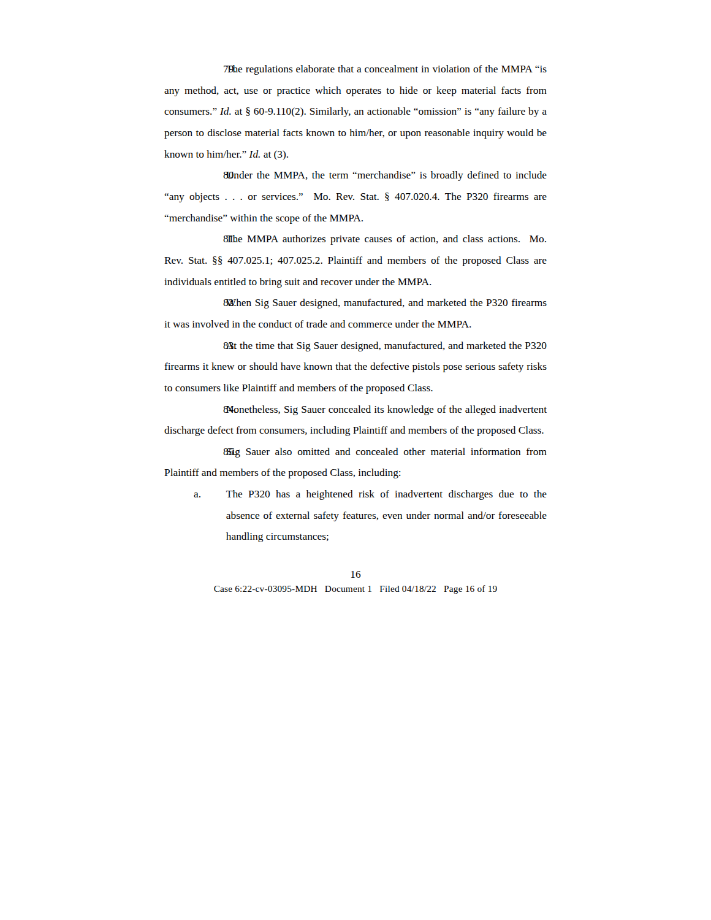79. The regulations elaborate that a concealment in violation of the MMPA “is any method, act, use or practice which operates to hide or keep material facts from consumers.” Id. at § 60-9.110(2). Similarly, an actionable “omission” is “any failure by a person to disclose material facts known to him/her, or upon reasonable inquiry would be known to him/her.” Id. at (3).
80. Under the MMPA, the term “merchandise” is broadly defined to include “any objects . . . or services.” Mo. Rev. Stat. § 407.020.4. The P320 firearms are “merchandise” within the scope of the MMPA.
81. The MMPA authorizes private causes of action, and class actions. Mo. Rev. Stat. §§ 407.025.1; 407.025.2. Plaintiff and members of the proposed Class are individuals entitled to bring suit and recover under the MMPA.
82. When Sig Sauer designed, manufactured, and marketed the P320 firearms it was involved in the conduct of trade and commerce under the MMPA.
83. At the time that Sig Sauer designed, manufactured, and marketed the P320 firearms it knew or should have known that the defective pistols pose serious safety risks to consumers like Plaintiff and members of the proposed Class.
84. Nonetheless, Sig Sauer concealed its knowledge of the alleged inadvertent discharge defect from consumers, including Plaintiff and members of the proposed Class.
85. Sig Sauer also omitted and concealed other material information from Plaintiff and members of the proposed Class, including:
a.
The P320 has a heightened risk of inadvertent discharges due to the absence of external safety features, even under normal and/or foreseeable handling circumstances;
16
Case 6:22-cv-03095-MDH Document 1 Filed 04/18/22 Page 16 of 19